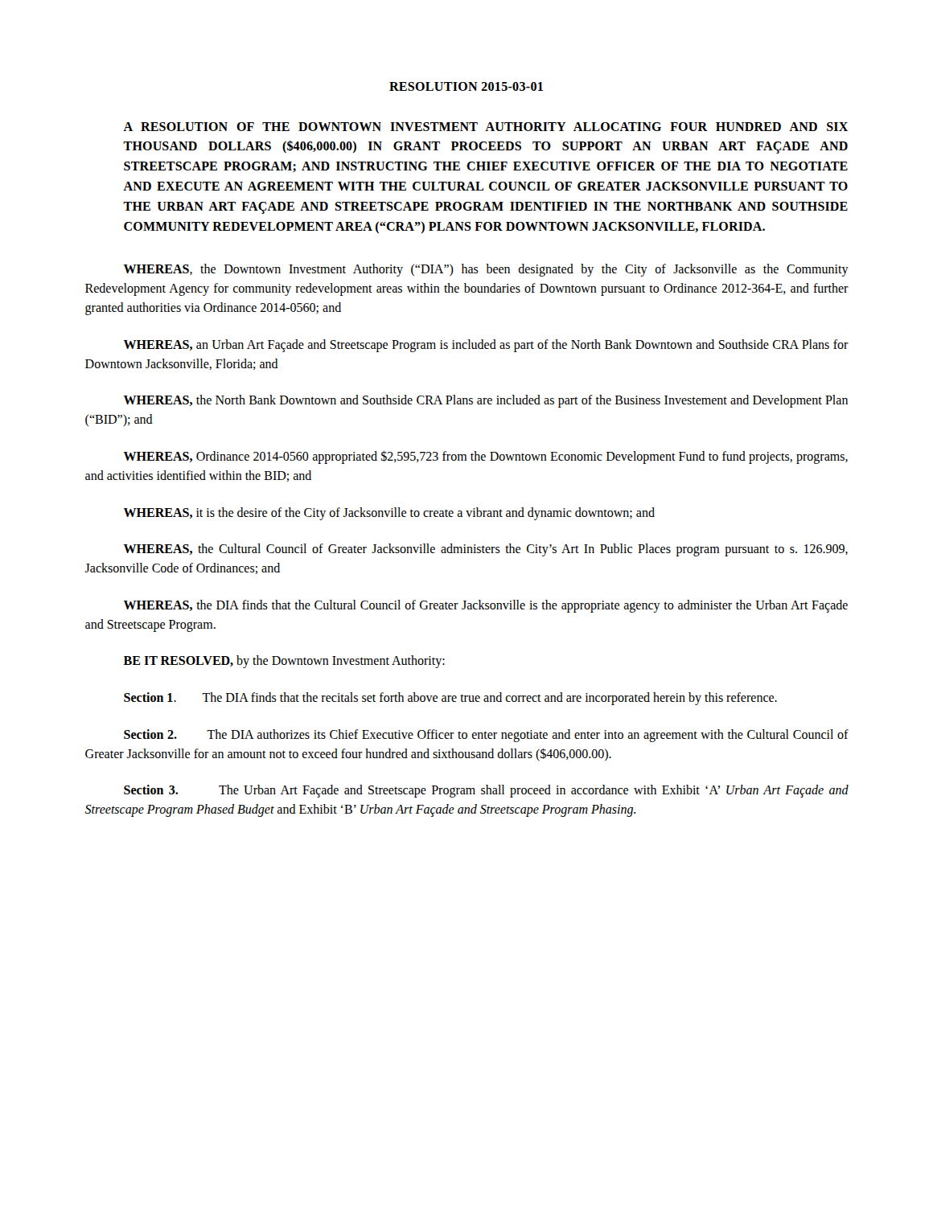RESOLUTION 2015-03-01
A RESOLUTION OF THE DOWNTOWN INVESTMENT AUTHORITY ALLOCATING FOUR HUNDRED AND SIX THOUSAND DOLLARS ($406,000.00) IN GRANT PROCEEDS TO SUPPORT AN URBAN ART FAÇADE AND STREETSCAPE PROGRAM; AND INSTRUCTING THE CHIEF EXECUTIVE OFFICER OF THE DIA TO NEGOTIATE AND EXECUTE AN AGREEMENT WITH THE CULTURAL COUNCIL OF GREATER JACKSONVILLE PURSUANT TO THE URBAN ART FAÇADE AND STREETSCAPE PROGRAM IDENTIFIED IN THE NORTHBANK AND SOUTHSIDE COMMUNITY REDEVELOPMENT AREA (“CRA”) PLANS FOR DOWNTOWN JACKSONVILLE, FLORIDA.
WHEREAS, the Downtown Investment Authority (“DIA”) has been designated by the City of Jacksonville as the Community Redevelopment Agency for community redevelopment areas within the boundaries of Downtown pursuant to Ordinance 2012-364-E, and further granted authorities via Ordinance 2014-0560; and
WHEREAS, an Urban Art Façade and Streetscape Program is included as part of the North Bank Downtown and Southside CRA Plans for Downtown Jacksonville, Florida; and
WHEREAS, the North Bank Downtown and Southside CRA Plans are included as part of the Business Investement and Development Plan (“BID”); and
WHEREAS, Ordinance 2014-0560 appropriated $2,595,723 from the Downtown Economic Development Fund to fund projects, programs, and activities identified within the BID; and
WHEREAS, it is the desire of the City of Jacksonville to create a vibrant and dynamic downtown; and
WHEREAS, the Cultural Council of Greater Jacksonville administers the City’s Art In Public Places program pursuant to s. 126.909, Jacksonville Code of Ordinances; and
WHEREAS, the DIA finds that the Cultural Council of Greater Jacksonville is the appropriate agency to administer the Urban Art Façade and Streetscape Program.
BE IT RESOLVED, by the Downtown Investment Authority:
Section 1. The DIA finds that the recitals set forth above are true and correct and are incorporated herein by this reference.
Section 2. The DIA authorizes its Chief Executive Officer to enter negotiate and enter into an agreement with the Cultural Council of Greater Jacksonville for an amount not to exceed four hundred and sixthousand dollars ($406,000.00).
Section 3. The Urban Art Façade and Streetscape Program shall proceed in accordance with Exhibit ‘A’ Urban Art Façade and Streetscape Program Phased Budget and Exhibit ‘B’ Urban Art Façade and Streetscape Program Phasing.